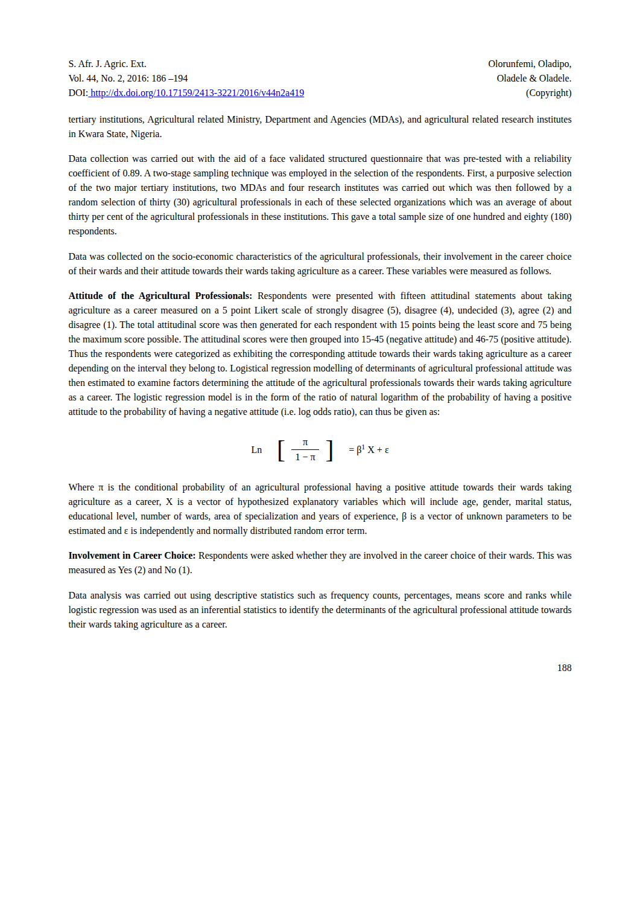S. Afr. J. Agric. Ext.
Olorunfemi, Oladipo,
Vol. 44, No. 2, 2016: 186 –194
Oladele & Oladele.
DOI: http://dx.doi.org/10.17159/2413-3221/2016/v44n2a419
(Copyright)
tertiary institutions, Agricultural related Ministry, Department and Agencies (MDAs), and agricultural related research institutes in Kwara State, Nigeria.
Data collection was carried out with the aid of a face validated structured questionnaire that was pre-tested with a reliability coefficient of 0.89. A two-stage sampling technique was employed in the selection of the respondents. First, a purposive selection of the two major tertiary institutions, two MDAs and four research institutes was carried out which was then followed by a random selection of thirty (30) agricultural professionals in each of these selected organizations which was an average of about thirty per cent of the agricultural professionals in these institutions. This gave a total sample size of one hundred and eighty (180) respondents.
Data was collected on the socio-economic characteristics of the agricultural professionals, their involvement in the career choice of their wards and their attitude towards their wards taking agriculture as a career. These variables were measured as follows.
Attitude of the Agricultural Professionals: Respondents were presented with fifteen attitudinal statements about taking agriculture as a career measured on a 5 point Likert scale of strongly disagree (5), disagree (4), undecided (3), agree (2) and disagree (1). The total attitudinal score was then generated for each respondent with 15 points being the least score and 75 being the maximum score possible. The attitudinal scores were then grouped into 15-45 (negative attitude) and 46-75 (positive attitude). Thus the respondents were categorized as exhibiting the corresponding attitude towards their wards taking agriculture as a career depending on the interval they belong to. Logistical regression modelling of determinants of agricultural professional attitude was then estimated to examine factors determining the attitude of the agricultural professionals towards their wards taking agriculture as a career. The logistic regression model is in the form of the ratio of natural logarithm of the probability of having a positive attitude to the probability of having a negative attitude (i.e. log odds ratio), can thus be given as:
Ln [ π 1 − π ] = β1 X + ε
Where π is the conditional probability of an agricultural professional having a positive attitude towards their wards taking agriculture as a career, X is a vector of hypothesized explanatory variables which will include age, gender, marital status, educational level, number of wards, area of specialization and years of experience, β is a vector of unknown parameters to be estimated and ε is independently and normally distributed random error term.
Involvement in Career Choice: Respondents were asked whether they are involved in the career choice of their wards. This was measured as Yes (2) and No (1).
Data analysis was carried out using descriptive statistics such as frequency counts, percentages, means score and ranks while logistic regression was used as an inferential statistics to identify the determinants of the agricultural professional attitude towards their wards taking agriculture as a career.
188